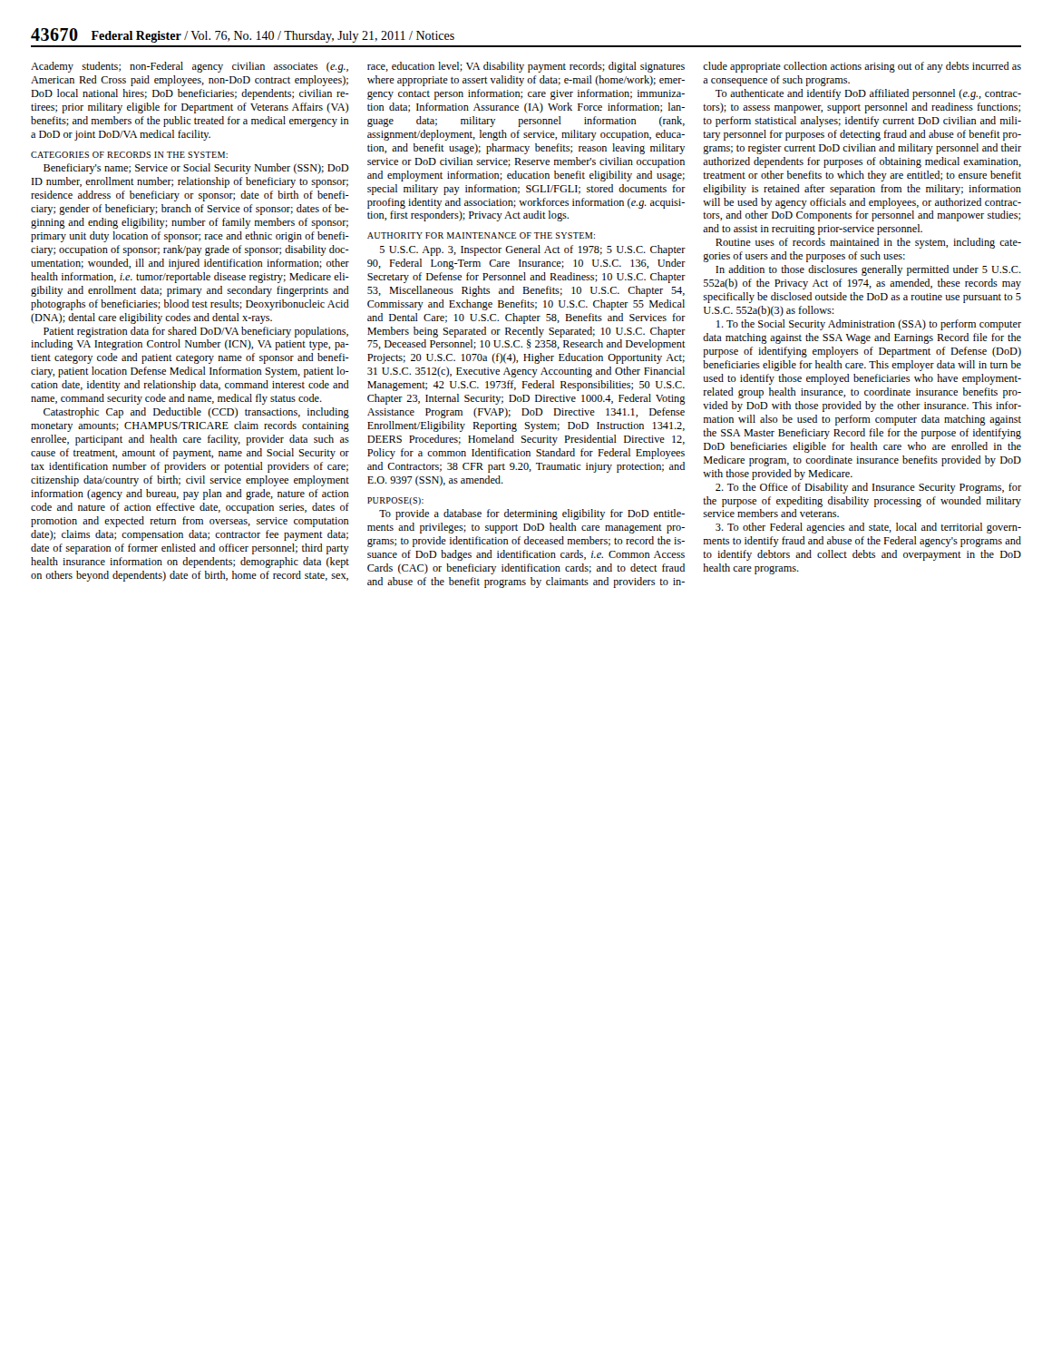43670
Federal Register / Vol. 76, No. 140 / Thursday, July 21, 2011 / Notices
Academy students; non-Federal agency civilian associates (e.g., American Red Cross paid employees, non-DoD contract employees); DoD local national hires; DoD beneficiaries; dependents; civilian retirees; prior military eligible for Department of Veterans Affairs (VA) benefits; and members of the public treated for a medical emergency in a DoD or joint DoD/VA medical facility.
Categories of records in the system:
Beneficiary's name; Service or Social Security Number (SSN); DoD ID number, enrollment number; relationship of beneficiary to sponsor; residence address of beneficiary or sponsor; date of birth of beneficiary; gender of beneficiary; branch of Service of sponsor; dates of beginning and ending eligibility; number of family members of sponsor; primary unit duty location of sponsor; race and ethnic origin of beneficiary; occupation of sponsor; rank/pay grade of sponsor; disability documentation; wounded, ill and injured identification information; other health information, i.e. tumor/reportable disease registry; Medicare eligibility and enrollment data; primary and secondary fingerprints and photographs of beneficiaries; blood test results; Deoxyribonucleic Acid (DNA); dental care eligibility codes and dental x-rays.
Patient registration data for shared DoD/VA beneficiary populations, including VA Integration Control Number (ICN), VA patient type, patient category code and patient category name of sponsor and beneficiary, patient location Defense Medical Information System, patient location date, identity and relationship data, command interest code and name, command security code and name, medical fly status code.
Catastrophic Cap and Deductible (CCD) transactions, including monetary amounts; CHAMPUS/TRICARE claim records containing enrollee, participant and health care facility, provider data such as cause of treatment, amount of payment, name and Social Security or tax identification number of providers or potential providers of care; citizenship data/country of birth; civil service employee employment information (agency and bureau, pay plan and grade, nature of action code and nature of action effective date, occupation series, dates of promotion and expected return from overseas, service computation date); claims data; compensation data; contractor fee payment data; date of separation of former enlisted and officer personnel; third party health insurance information on dependents; demographic data (kept on others beyond dependents) date of birth, home of record state, sex, race, education level; VA disability payment records; digital signatures where appropriate to assert validity of data; e-mail (home/work); emergency contact person information; care giver information; immunization data; Information Assurance (IA) Work Force information; language data; military personnel information (rank, assignment/deployment, length of service, military occupation, education, and benefit usage); pharmacy benefits; reason leaving military service or DoD civilian service; Reserve member's civilian occupation and employment information; education benefit eligibility and usage; special military pay information; SGLI/FGLI; stored documents for proofing identity and association; workforces information (e.g. acquisition, first responders); Privacy Act audit logs.
Authority for maintenance of the system:
5 U.S.C. App. 3, Inspector General Act of 1978; 5 U.S.C. Chapter 90, Federal Long-Term Care Insurance; 10 U.S.C. 136, Under Secretary of Defense for Personnel and Readiness; 10 U.S.C. Chapter 53, Miscellaneous Rights and Benefits; 10 U.S.C. Chapter 54, Commissary and Exchange Benefits; 10 U.S.C. Chapter 55 Medical and Dental Care; 10 U.S.C. Chapter 58, Benefits and Services for Members being Separated or Recently Separated; 10 U.S.C. Chapter 75, Deceased Personnel; 10 U.S.C. § 2358, Research and Development Projects; 20 U.S.C. 1070a (f)(4), Higher Education Opportunity Act; 31 U.S.C. 3512(c), Executive Agency Accounting and Other Financial Management; 42 U.S.C. 1973ff, Federal Responsibilities; 50 U.S.C. Chapter 23, Internal Security; DoD Directive 1000.4, Federal Voting Assistance Program (FVAP); DoD Directive 1341.1, Defense Enrollment/Eligibility Reporting System; DoD Instruction 1341.2, DEERS Procedures; Homeland Security Presidential Directive 12, Policy for a common Identification Standard for Federal Employees and Contractors; 38 CFR part 9.20, Traumatic injury protection; and E.O. 9397 (SSN), as amended.
Purpose(s):
To provide a database for determining eligibility for DoD entitlements and privileges; to support DoD health care management programs; to provide identification of deceased members; to record the issuance of DoD badges and identification cards, i.e. Common Access Cards (CAC) or beneficiary identification cards; and to detect fraud and abuse of the benefit programs by claimants and providers to include appropriate collection actions arising out of any debts incurred as a consequence of such programs.
To authenticate and identify DoD affiliated personnel (e.g., contractors); to assess manpower, support personnel and readiness functions; to perform statistical analyses; identify current DoD civilian and military personnel for purposes of detecting fraud and abuse of benefit programs; to register current DoD civilian and military personnel and their authorized dependents for purposes of obtaining medical examination, treatment or other benefits to which they are entitled; to ensure benefit eligibility is retained after separation from the military; information will be used by agency officials and employees, or authorized contractors, and other DoD Components for personnel and manpower studies; and to assist in recruiting prior-service personnel.
Routine uses of records maintained in the system, including categories of users and the purposes of such uses:
In addition to those disclosures generally permitted under 5 U.S.C. 552a(b) of the Privacy Act of 1974, as amended, these records may specifically be disclosed outside the DoD as a routine use pursuant to 5 U.S.C. 552a(b)(3) as follows:
1. To the Social Security Administration (SSA) to perform computer data matching against the SSA Wage and Earnings Record file for the purpose of identifying employers of Department of Defense (DoD) beneficiaries eligible for health care. This employer data will in turn be used to identify those employed beneficiaries who have employment-related group health insurance, to coordinate insurance benefits provided by DoD with those provided by the other insurance. This information will also be used to perform computer data matching against the SSA Master Beneficiary Record file for the purpose of identifying DoD beneficiaries eligible for health care who are enrolled in the Medicare program, to coordinate insurance benefits provided by DoD with those provided by Medicare.
2. To the Office of Disability and Insurance Security Programs, for the purpose of expediting disability processing of wounded military service members and veterans.
3. To other Federal agencies and state, local and territorial governments to identify fraud and abuse of the Federal agency's programs and to identify debtors and collect debts and overpayment in the DoD health care programs.